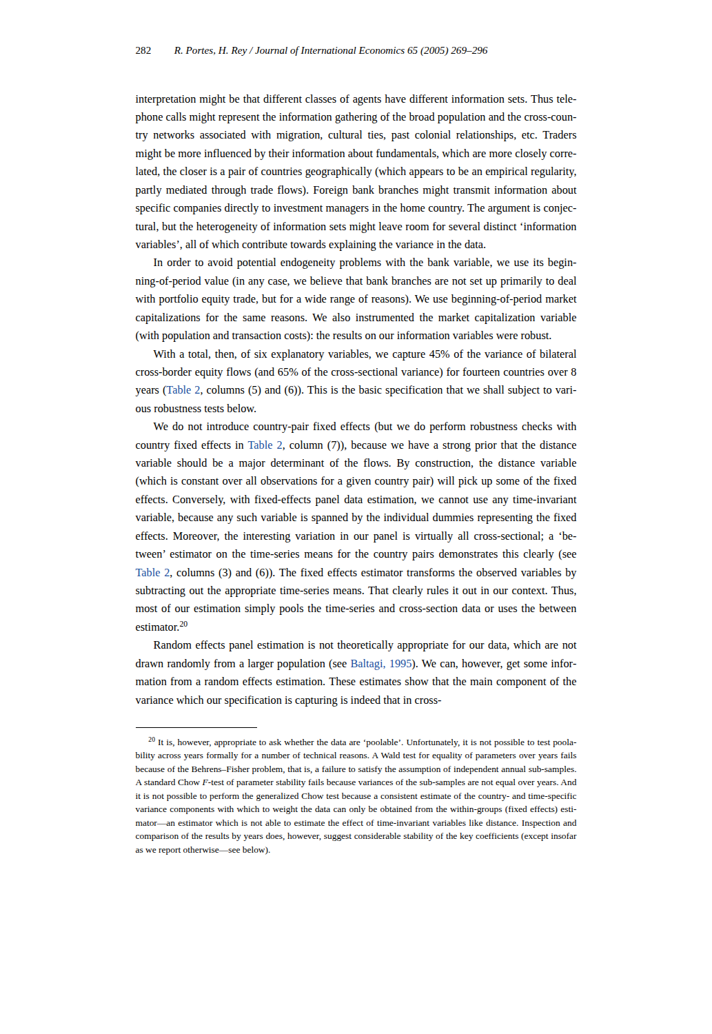282 R. Portes, H. Rey / Journal of International Economics 65 (2005) 269–296
interpretation might be that different classes of agents have different information sets. Thus telephone calls might represent the information gathering of the broad population and the cross-country networks associated with migration, cultural ties, past colonial relationships, etc. Traders might be more influenced by their information about fundamentals, which are more closely correlated, the closer is a pair of countries geographically (which appears to be an empirical regularity, partly mediated through trade flows). Foreign bank branches might transmit information about specific companies directly to investment managers in the home country. The argument is conjectural, but the heterogeneity of information sets might leave room for several distinct ‘information variables’, all of which contribute towards explaining the variance in the data.
In order to avoid potential endogeneity problems with the bank variable, we use its beginning-of-period value (in any case, we believe that bank branches are not set up primarily to deal with portfolio equity trade, but for a wide range of reasons). We use beginning-of-period market capitalizations for the same reasons. We also instrumented the market capitalization variable (with population and transaction costs): the results on our information variables were robust.
With a total, then, of six explanatory variables, we capture 45% of the variance of bilateral cross-border equity flows (and 65% of the cross-sectional variance) for fourteen countries over 8 years (Table 2, columns (5) and (6)). This is the basic specification that we shall subject to various robustness tests below.
We do not introduce country-pair fixed effects (but we do perform robustness checks with country fixed effects in Table 2, column (7)), because we have a strong prior that the distance variable should be a major determinant of the flows. By construction, the distance variable (which is constant over all observations for a given country pair) will pick up some of the fixed effects. Conversely, with fixed-effects panel data estimation, we cannot use any time-invariant variable, because any such variable is spanned by the individual dummies representing the fixed effects. Moreover, the interesting variation in our panel is virtually all cross-sectional; a ‘between’ estimator on the time-series means for the country pairs demonstrates this clearly (see Table 2, columns (3) and (6)). The fixed effects estimator transforms the observed variables by subtracting out the appropriate time-series means. That clearly rules it out in our context. Thus, most of our estimation simply pools the time-series and cross-section data or uses the between estimator.20
Random effects panel estimation is not theoretically appropriate for our data, which are not drawn randomly from a larger population (see Baltagi, 1995). We can, however, get some information from a random effects estimation. These estimates show that the main component of the variance which our specification is capturing is indeed that in cross-
20 It is, however, appropriate to ask whether the data are ‘poolable’. Unfortunately, it is not possible to test poolability across years formally for a number of technical reasons. A Wald test for equality of parameters over years fails because of the Behrens–Fisher problem, that is, a failure to satisfy the assumption of independent annual sub-samples. A standard Chow F-test of parameter stability fails because variances of the sub-samples are not equal over years. And it is not possible to perform the generalized Chow test because a consistent estimate of the country- and time-specific variance components with which to weight the data can only be obtained from the within-groups (fixed effects) estimator—an estimator which is not able to estimate the effect of time-invariant variables like distance. Inspection and comparison of the results by years does, however, suggest considerable stability of the key coefficients (except insofar as we report otherwise—see below).